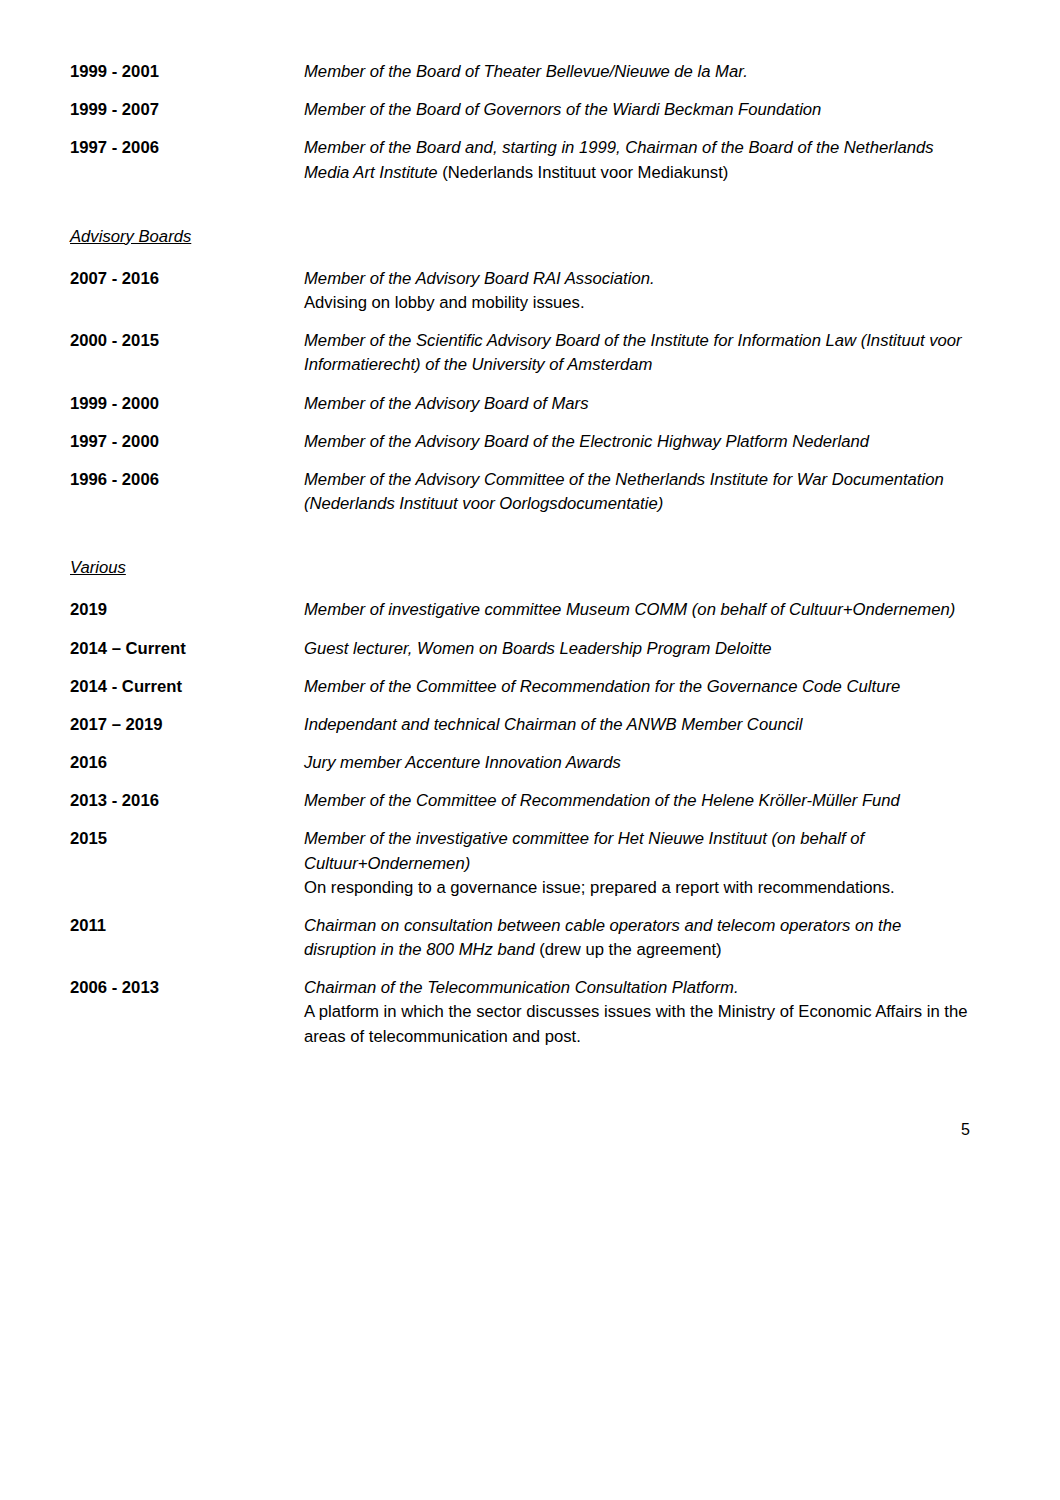| 1999 - 2001 | Member of the Board of Theater Bellevue/Nieuwe de la Mar. |
| 1999 - 2007 | Member of the Board of Governors of the Wiardi Beckman Foundation |
| 1997 - 2006 | Member of the Board and, starting in 1999, Chairman of the Board of the Netherlands Media Art Institute (Nederlands Instituut voor Mediakunst) |
Advisory Boards
| 2007 - 2016 | Member of the Advisory Board RAI Association. Advising on lobby and mobility issues. |
| 2000 - 2015 | Member of the Scientific Advisory Board of the Institute for Information Law (Instituut voor Informatierecht) of the University of Amsterdam |
| 1999 - 2000 | Member of the Advisory Board of Mars |
| 1997 - 2000 | Member of the Advisory Board of the Electronic Highway Platform Nederland |
| 1996 - 2006 | Member of the Advisory Committee of the Netherlands Institute for War Documentation (Nederlands Instituut voor Oorlogsdocumentatie) |
Various
| 2019 | Member of investigative committee Museum COMM (on behalf of Cultuur+Ondernemen) |
| 2014 – Current | Guest lecturer, Women on Boards Leadership Program Deloitte |
| 2014 - Current | Member of the Committee of Recommendation for the Governance Code Culture |
| 2017 – 2019 | Independant and technical Chairman of the ANWB Member Council |
| 2016 | Jury member Accenture Innovation Awards |
| 2013 - 2016 | Member of the Committee of Recommendation of the Helene Kröller-Müller Fund |
| 2015 | Member of the investigative committee for Het Nieuwe Instituut (on behalf of Cultuur+Ondernemen) On responding to a governance issue; prepared a report with recommendations. |
| 2011 | Chairman on consultation between cable operators and telecom operators on the disruption in the 800 MHz band (drew up the agreement) |
| 2006 - 2013 | Chairman of the Telecommunication Consultation Platform. A platform in which the sector discusses issues with the Ministry of Economic Affairs in the areas of telecommunication and post. |
5